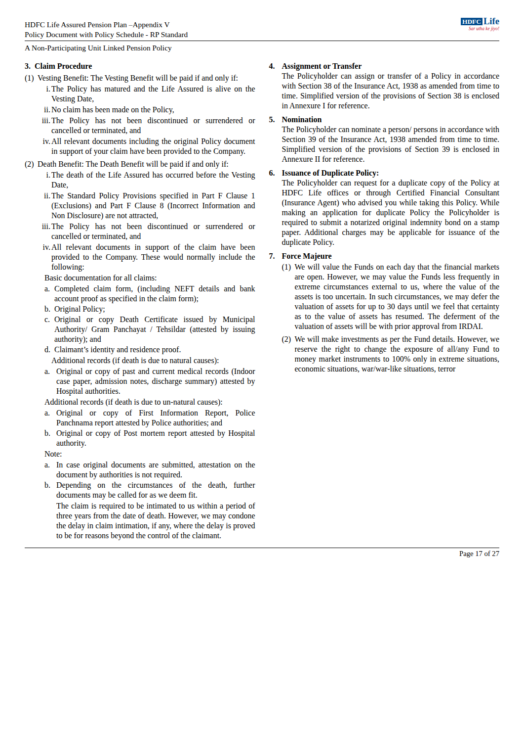HDFC Life Sar utha ke jiyo!
HDFC Life Assured Pension Plan –Appendix V
Policy Document with Policy Schedule - RP Standard
A Non-Participating Unit Linked Pension Policy
3. Claim Procedure
(1) Vesting Benefit: The Vesting Benefit will be paid if and only if:
i. The Policy has matured and the Life Assured is alive on the Vesting Date,
ii. No claim has been made on the Policy,
iii. The Policy has not been discontinued or surrendered or cancelled or terminated, and
iv. All relevant documents including the original Policy document in support of your claim have been provided to the Company.
(2) Death Benefit: The Death Benefit will be paid if and only if:
i. The death of the Life Assured has occurred before the Vesting Date,
ii. The Standard Policy Provisions specified in Part F Clause 1 (Exclusions) and Part F Clause 8 (Incorrect Information and Non Disclosure) are not attracted,
iii. The Policy has not been discontinued or surrendered or cancelled or terminated, and
iv. All relevant documents in support of the claim have been provided to the Company. These would normally include the following:
Basic documentation for all claims:
a. Completed claim form, (including NEFT details and bank account proof as specified in the claim form);
b. Original Policy;
c. Original or copy Death Certificate issued by Municipal Authority/ Gram Panchayat / Tehsildar (attested by issuing authority); and
d. Claimant’s identity and residence proof.
Additional records (if death is due to natural causes):
a. Original or copy of past and current medical records (Indoor case paper, admission notes, discharge summary) attested by Hospital authorities.
Additional records (if death is due to un-natural causes):
a. Original or copy of First Information Report, Police Panchnama report attested by Police authorities; and
b. Original or copy of Post mortem report attested by Hospital authority.
Note:
a. In case original documents are submitted, attestation on the document by authorities is not required.
b. Depending on the circumstances of the death, further documents may be called for as we deem fit.
The claim is required to be intimated to us within a period of three years from the date of death. However, we may condone the delay in claim intimation, if any, where the delay is proved to be for reasons beyond the control of the claimant.
4. Assignment or Transfer
The Policyholder can assign or transfer of a Policy in accordance with Section 38 of the Insurance Act, 1938 as amended from time to time. Simplified version of the provisions of Section 38 is enclosed in Annexure I for reference.
5. Nomination
The Policyholder can nominate a person/ persons in accordance with Section 39 of the Insurance Act, 1938 amended from time to time. Simplified version of the provisions of Section 39 is enclosed in Annexure II for reference.
6. Issuance of Duplicate Policy:
The Policyholder can request for a duplicate copy of the Policy at HDFC Life offices or through Certified Financial Consultant (Insurance Agent) who advised you while taking this Policy. While making an application for duplicate Policy the Policyholder is required to submit a notarized original indemnity bond on a stamp paper. Additional charges may be applicable for issuance of the duplicate Policy.
7. Force Majeure
(1) We will value the Funds on each day that the financial markets are open. However, we may value the Funds less frequently in extreme circumstances external to us, where the value of the assets is too uncertain. In such circumstances, we may defer the valuation of assets for up to 30 days until we feel that certainty as to the value of assets has resumed. The deferment of the valuation of assets will be with prior approval from IRDAI.
(2) We will make investments as per the Fund details. However, we reserve the right to change the exposure of all/any Fund to money market instruments to 100% only in extreme situations, economic situations, war/war-like situations, terror
Page 17 of 27